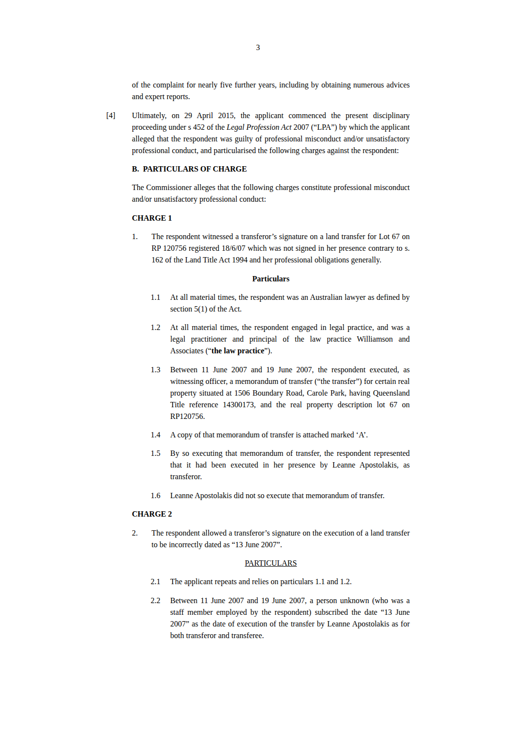3
of the complaint for nearly five further years, including by obtaining numerous advices and expert reports.
[4]
Ultimately, on 29 April 2015, the applicant commenced the present disciplinary proceeding under s 452 of the Legal Profession Act 2007 (“LPA”) by which the applicant alleged that the respondent was guilty of professional misconduct and/or unsatisfactory professional conduct, and particularised the following charges against the respondent:
B. PARTICULARS OF CHARGE
The Commissioner alleges that the following charges constitute professional misconduct and/or unsatisfactory professional conduct:
CHARGE 1
1.
The respondent witnessed a transferor’s signature on a land transfer for Lot 67 on RP 120756 registered 18/6/07 which was not signed in her presence contrary to s. 162 of the Land Title Act 1994 and her professional obligations generally.
Particulars
1.1
At all material times, the respondent was an Australian lawyer as defined by section 5(1) of the Act.
1.2
At all material times, the respondent engaged in legal practice, and was a legal practitioner and principal of the law practice Williamson and Associates (“the law practice”).
1.3
Between 11 June 2007 and 19 June 2007, the respondent executed, as witnessing officer, a memorandum of transfer (“the transfer”) for certain real property situated at 1506 Boundary Road, Carole Park, having Queensland Title reference 14300173, and the real property description lot 67 on RP120756.
1.4
A copy of that memorandum of transfer is attached marked ‘A’.
1.5
By so executing that memorandum of transfer, the respondent represented that it had been executed in her presence by Leanne Apostolakis, as transferor.
1.6
Leanne Apostolakis did not so execute that memorandum of transfer.
CHARGE 2
2.
The respondent allowed a transferor’s signature on the execution of a land transfer to be incorrectly dated as “13 June 2007”.
PARTICULARS
2.1
The applicant repeats and relies on particulars 1.1 and 1.2.
2.2
Between 11 June 2007 and 19 June 2007, a person unknown (who was a staff member employed by the respondent) subscribed the date “13 June 2007” as the date of execution of the transfer by Leanne Apostolakis as for both transferor and transferee.